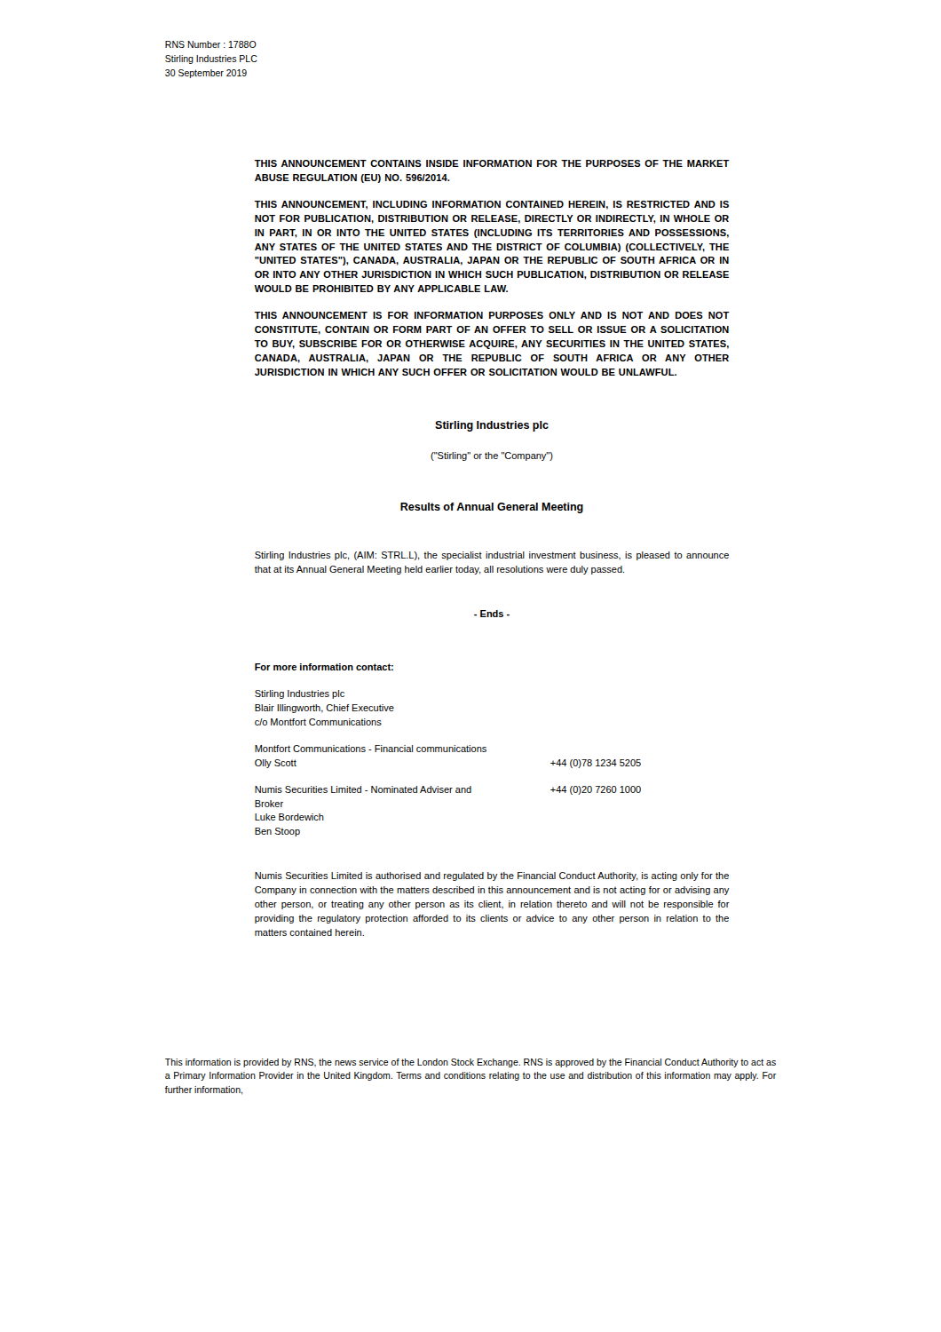RNS Number : 1788O
Stirling Industries PLC
30 September 2019
THIS ANNOUNCEMENT CONTAINS INSIDE INFORMATION FOR THE PURPOSES OF THE MARKET ABUSE REGULATION (EU) NO. 596/2014.
THIS ANNOUNCEMENT, INCLUDING INFORMATION CONTAINED HEREIN, IS RESTRICTED AND IS NOT FOR PUBLICATION, DISTRIBUTION OR RELEASE, DIRECTLY OR INDIRECTLY, IN WHOLE OR IN PART, IN OR INTO THE UNITED STATES (INCLUDING ITS TERRITORIES AND POSSESSIONS, ANY STATES OF THE UNITED STATES AND THE DISTRICT OF COLUMBIA) (COLLECTIVELY, THE "UNITED STATES"), CANADA, AUSTRALIA, JAPAN OR THE REPUBLIC OF SOUTH AFRICA OR IN OR INTO ANY OTHER JURISDICTION IN WHICH SUCH PUBLICATION, DISTRIBUTION OR RELEASE WOULD BE PROHIBITED BY ANY APPLICABLE LAW.
THIS ANNOUNCEMENT IS FOR INFORMATION PURPOSES ONLY AND IS NOT AND DOES NOT CONSTITUTE, CONTAIN OR FORM PART OF AN OFFER TO SELL OR ISSUE OR A SOLICITATION TO BUY, SUBSCRIBE FOR OR OTHERWISE ACQUIRE, ANY SECURITIES IN THE UNITED STATES, CANADA, AUSTRALIA, JAPAN OR THE REPUBLIC OF SOUTH AFRICA OR ANY OTHER JURISDICTION IN WHICH ANY SUCH OFFER OR SOLICITATION WOULD BE UNLAWFUL.
Stirling Industries plc
("Stirling" or the "Company")
Results of Annual General Meeting
Stirling Industries plc, (AIM: STRL.L), the specialist industrial investment business, is pleased to announce that at its Annual General Meeting held earlier today, all resolutions were duly passed.
- Ends -
For more information contact:
| Stirling Industries plc Blair Illingworth, Chief Executive c/o Montfort Communications | |
| Montfort Communications - Financial communications Olly Scott | +44 (0)78 1234 5205 |
| Numis Securities Limited - Nominated Adviser and Broker Luke Bordewich Ben Stoop | +44 (0)20 7260 1000 |
Numis Securities Limited is authorised and regulated by the Financial Conduct Authority, is acting only for the Company in connection with the matters described in this announcement and is not acting for or advising any other person, or treating any other person as its client, in relation thereto and will not be responsible for providing the regulatory protection afforded to its clients or advice to any other person in relation to the matters contained herein.
This information is provided by RNS, the news service of the London Stock Exchange. RNS is approved by the Financial Conduct Authority to act as a Primary Information Provider in the United Kingdom. Terms and conditions relating to the use and distribution of this information may apply. For further information,